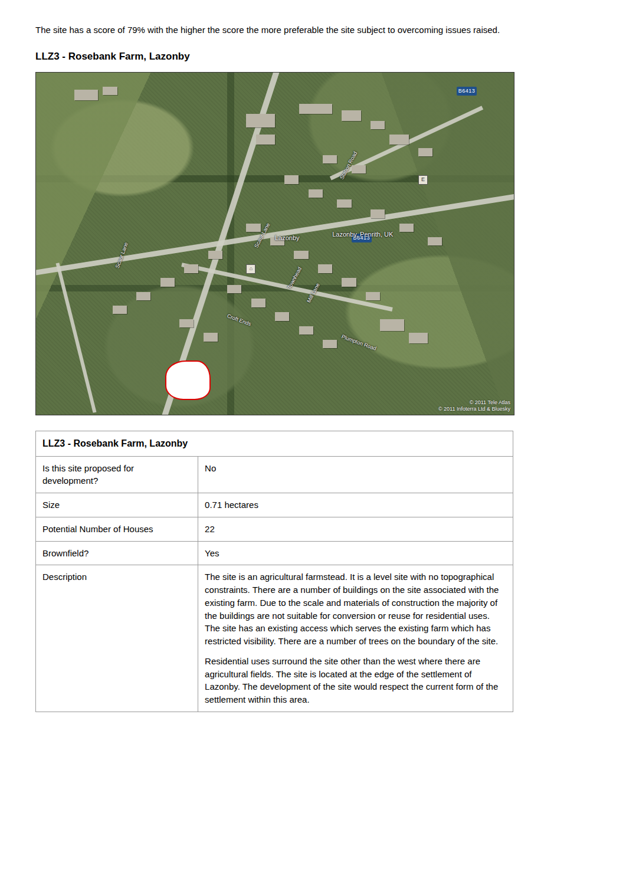The site has a score of 79% with the higher the score the more preferable the site subject to overcoming issues raised.
LLZ3 - Rosebank Farm, Lazonby
B6413
B6413
E
⌂
Lazonby
Lazonby, Penrith, UK
Scaur Lane
Scaur Lane
Croft Ends
Townhead
Mill Lane
Plumpton Road
Station Road
© 2011 Tele Atlas
© 2011 Infoterra Ltd & Bluesky
| LLZ3 - Rosebank Farm, Lazonby |
| --- |
| Is this site proposed for development? | No |
| Size | 0.71 hectares |
| Potential Number of Houses | 22 |
| Brownfield? | Yes |
| Description | The site is an agricultural farmstead. It is a level site with no topographical constraints. There are a number of buildings on the site associated with the existing farm. Due to the scale and materials of construction the majority of the buildings are not suitable for conversion or reuse for residential uses. The site has an existing access which serves the existing farm which has restricted visibility. There are a number of trees on the boundary of the site. Residential uses surround the site other than the west where there are agricultural fields. The site is located at the edge of the settlement of Lazonby. The development of the site would respect the current form of the settlement within this area. |